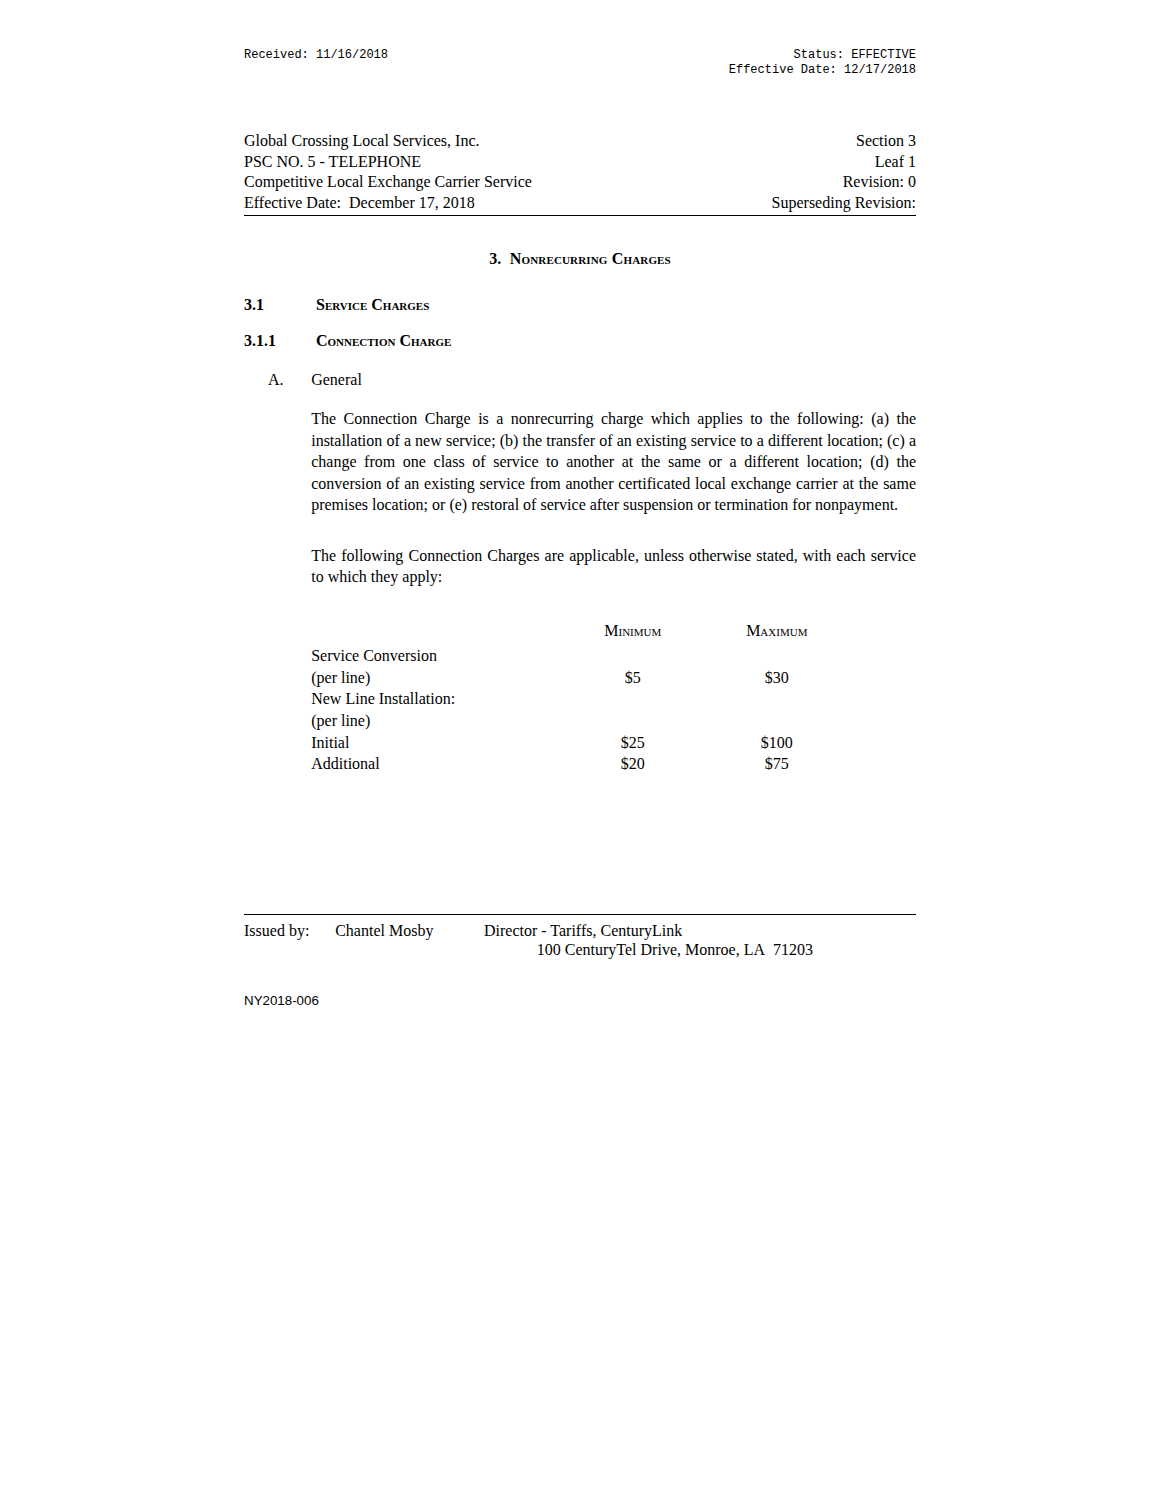Received: 11/16/2018
Status: EFFECTIVE Effective Date: 12/17/2018
Global Crossing Local Services, Inc. Section 3
PSC NO. 5 - TELEPHONE Leaf 1
Competitive Local Exchange Carrier Service Revision: 0
Effective Date: December 17, 2018 Superseding Revision:
3. Nonrecurring Charges
3.1 Service Charges
3.1.1 Connection Charge
A.
General
The Connection Charge is a nonrecurring charge which applies to the following: (a) the installation of a new service; (b) the transfer of an existing service to a different location; (c) a change from one class of service to another at the same or a different location; (d) the conversion of an existing service from another certificated local exchange carrier at the same premises location; or (e) restoral of service after suspension or termination for nonpayment.
The following Connection Charges are applicable, unless otherwise stated, with each service to which they apply:
| | Minimum | Maximum |
| --- | --- | --- |
| Service Conversion | | |
| (per line) | $5 | $30 |
| New Line Installation: | | |
| (per line) | | |
| Initial | $25 | $100 |
| Additional | $20 | $75 |
Issued by:
Chantel Mosby
Director - Tariffs, CenturyLink
100 CenturyTel Drive, Monroe, LA 71203
NY2018-006